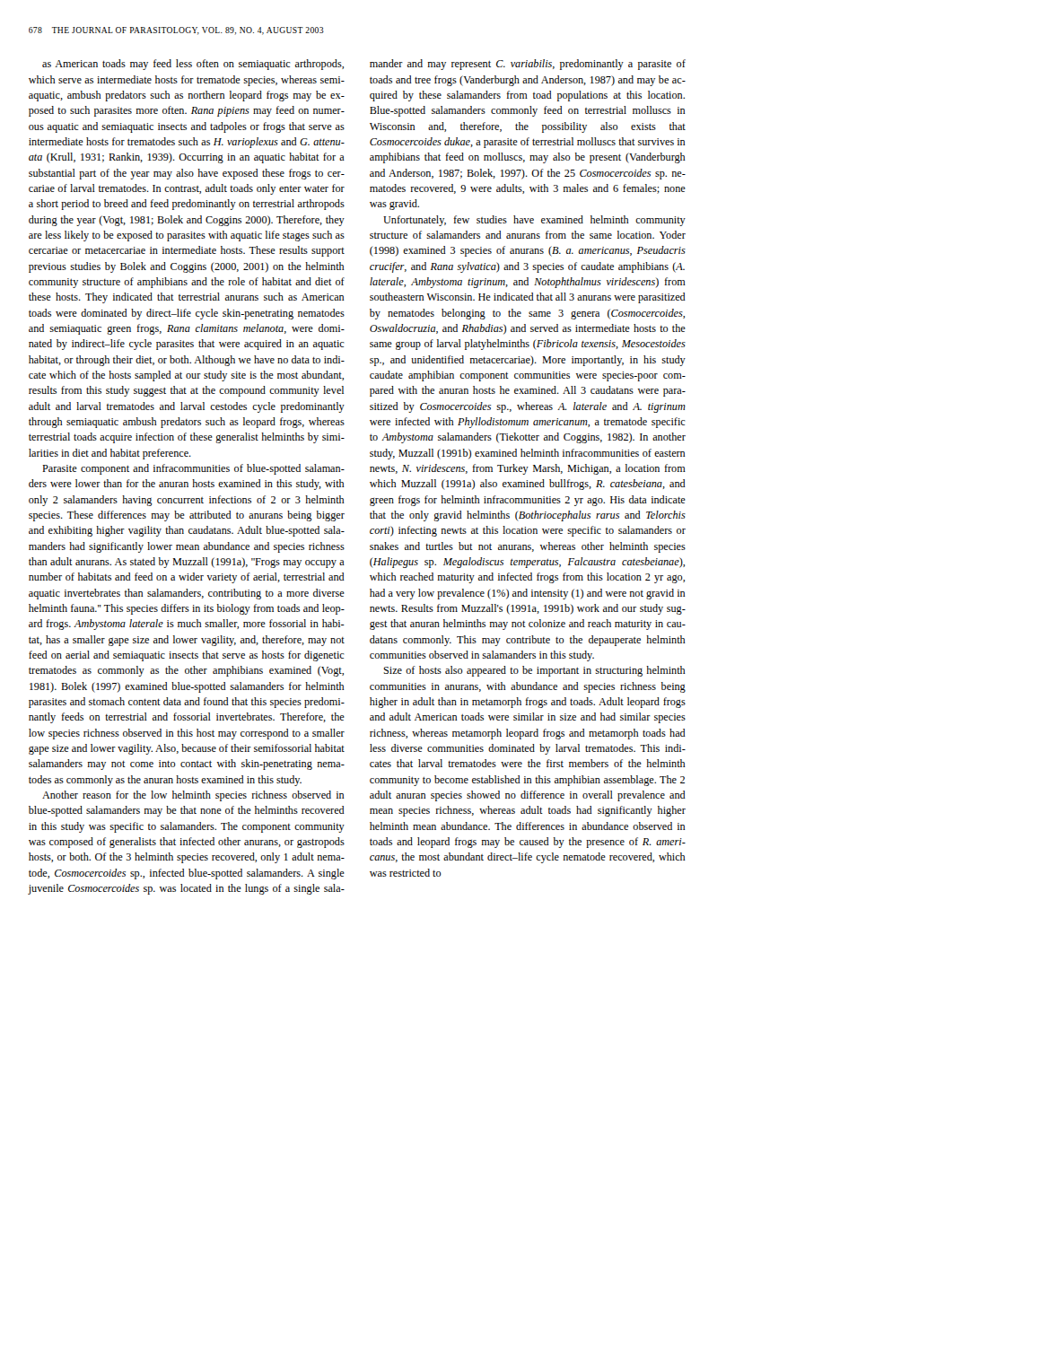678 The Journal of Parasitology, Vol. 89, No. 4, August 2003
as American toads may feed less often on semiaquatic arthropods, which serve as intermediate hosts for trematode species, whereas semiaquatic, ambush predators such as northern leopard frogs may be exposed to such parasites more often. Rana pipiens may feed on numerous aquatic and semiaquatic insects and tadpoles or frogs that serve as intermediate hosts for trematodes such as H. varioplexus and G. attenuata (Krull, 1931; Rankin, 1939). Occurring in an aquatic habitat for a substantial part of the year may also have exposed these frogs to cercariae of larval trematodes. In contrast, adult toads only enter water for a short period to breed and feed predominantly on terrestrial arthropods during the year (Vogt, 1981; Bolek and Coggins 2000). Therefore, they are less likely to be exposed to parasites with aquatic life stages such as cercariae or metacercariae in intermediate hosts. These results support previous studies by Bolek and Coggins (2000, 2001) on the helminth community structure of amphibians and the role of habitat and diet of these hosts. They indicated that terrestrial anurans such as American toads were dominated by direct–life cycle skin-penetrating nematodes and semiaquatic green frogs, Rana clamitans melanota, were dominated by indirect–life cycle parasites that were acquired in an aquatic habitat, or through their diet, or both. Although we have no data to indicate which of the hosts sampled at our study site is the most abundant, results from this study suggest that at the compound community level adult and larval trematodes and larval cestodes cycle predominantly through semiaquatic ambush predators such as leopard frogs, whereas terrestrial toads acquire infection of these generalist helminths by similarities in diet and habitat preference.
Parasite component and infracommunities of blue-spotted salamanders were lower than for the anuran hosts examined in this study, with only 2 salamanders having concurrent infections of 2 or 3 helminth species. These differences may be attributed to anurans being bigger and exhibiting higher vagility than caudatans. Adult blue-spotted salamanders had significantly lower mean abundance and species richness than adult anurans. As stated by Muzzall (1991a), ''Frogs may occupy a number of habitats and feed on a wider variety of aerial, terrestrial and aquatic invertebrates than salamanders, contributing to a more diverse helminth fauna.'' This species differs in its biology from toads and leopard frogs. Ambystoma laterale is much smaller, more fossorial in habitat, has a smaller gape size and lower vagility, and, therefore, may not feed on aerial and semiaquatic insects that serve as hosts for digenetic trematodes as commonly as the other amphibians examined (Vogt, 1981). Bolek (1997) examined blue-spotted salamanders for helminth parasites and stomach content data and found that this species predominantly feeds on terrestrial and fossorial invertebrates. Therefore, the low species richness observed in this host may correspond to a smaller gape size and lower vagility. Also, because of their semifossorial habitat salamanders may not come into contact with skin-penetrating nematodes as commonly as the anuran hosts examined in this study.
Another reason for the low helminth species richness observed in blue-spotted salamanders may be that none of the helminths recovered in this study was specific to salamanders. The component community was composed of generalists that infected other anurans, or gastropods hosts, or both. Of the 3 helminth species recovered, only 1 adult nematode, Cosmocercoides sp., infected blue-spotted salamanders. A single juvenile Cosmocercoides sp. was located in the lungs of a single salamander and may represent C. variabilis, predominantly a parasite of toads and tree frogs (Vanderburgh and Anderson, 1987) and may be acquired by these salamanders from toad populations at this location. Blue-spotted salamanders commonly feed on terrestrial molluscs in Wisconsin and, therefore, the possibility also exists that Cosmocercoides dukae, a parasite of terrestrial molluscs that survives in amphibians that feed on molluscs, may also be present (Vanderburgh and Anderson, 1987; Bolek, 1997). Of the 25 Cosmocercoides sp. nematodes recovered, 9 were adults, with 3 males and 6 females; none was gravid.
Unfortunately, few studies have examined helminth community structure of salamanders and anurans from the same location. Yoder (1998) examined 3 species of anurans (B. a. americanus, Pseudacris crucifer, and Rana sylvatica) and 3 species of caudate amphibians (A. laterale, Ambystoma tigrinum, and Notophthalmus viridescens) from southeastern Wisconsin. He indicated that all 3 anurans were parasitized by nematodes belonging to the same 3 genera (Cosmocercoides, Oswaldocruzia, and Rhabdias) and served as intermediate hosts to the same group of larval platyhelminths (Fibricola texensis, Mesocestoides sp., and unidentified metacercariae). More importantly, in his study caudate amphibian component communities were species-poor compared with the anuran hosts he examined. All 3 caudatans were parasitized by Cosmocercoides sp., whereas A. laterale and A. tigrinum were infected with Phyllodistomum americanum, a trematode specific to Ambystoma salamanders (Tiekotter and Coggins, 1982). In another study, Muzzall (1991b) examined helminth infracommunities of eastern newts, N. viridescens, from Turkey Marsh, Michigan, a location from which Muzzall (1991a) also examined bullfrogs, R. catesbeiana, and green frogs for helminth infracommunities 2 yr ago. His data indicate that the only gravid helminths (Bothriocephalus rarus and Telorchis corti) infecting newts at this location were specific to salamanders or snakes and turtles but not anurans, whereas other helminth species (Halipegus sp. Megalodiscus temperatus, Falcaustra catesbeianae), which reached maturity and infected frogs from this location 2 yr ago, had a very low prevalence (1%) and intensity (1) and were not gravid in newts. Results from Muzzall's (1991a, 1991b) work and our study suggest that anuran helminths may not colonize and reach maturity in caudatans commonly. This may contribute to the depauperate helminth communities observed in salamanders in this study.
Size of hosts also appeared to be important in structuring helminth communities in anurans, with abundance and species richness being higher in adult than in metamorph frogs and toads. Adult leopard frogs and adult American toads were similar in size and had similar species richness, whereas metamorph leopard frogs and metamorph toads had less diverse communities dominated by larval trematodes. This indicates that larval trematodes were the first members of the helminth community to become established in this amphibian assemblage. The 2 adult anuran species showed no difference in overall prevalence and mean species richness, whereas adult toads had significantly higher helminth mean abundance. The differences in abundance observed in toads and leopard frogs may be caused by the presence of R. americanus, the most abundant direct–life cycle nematode recovered, which was restricted to